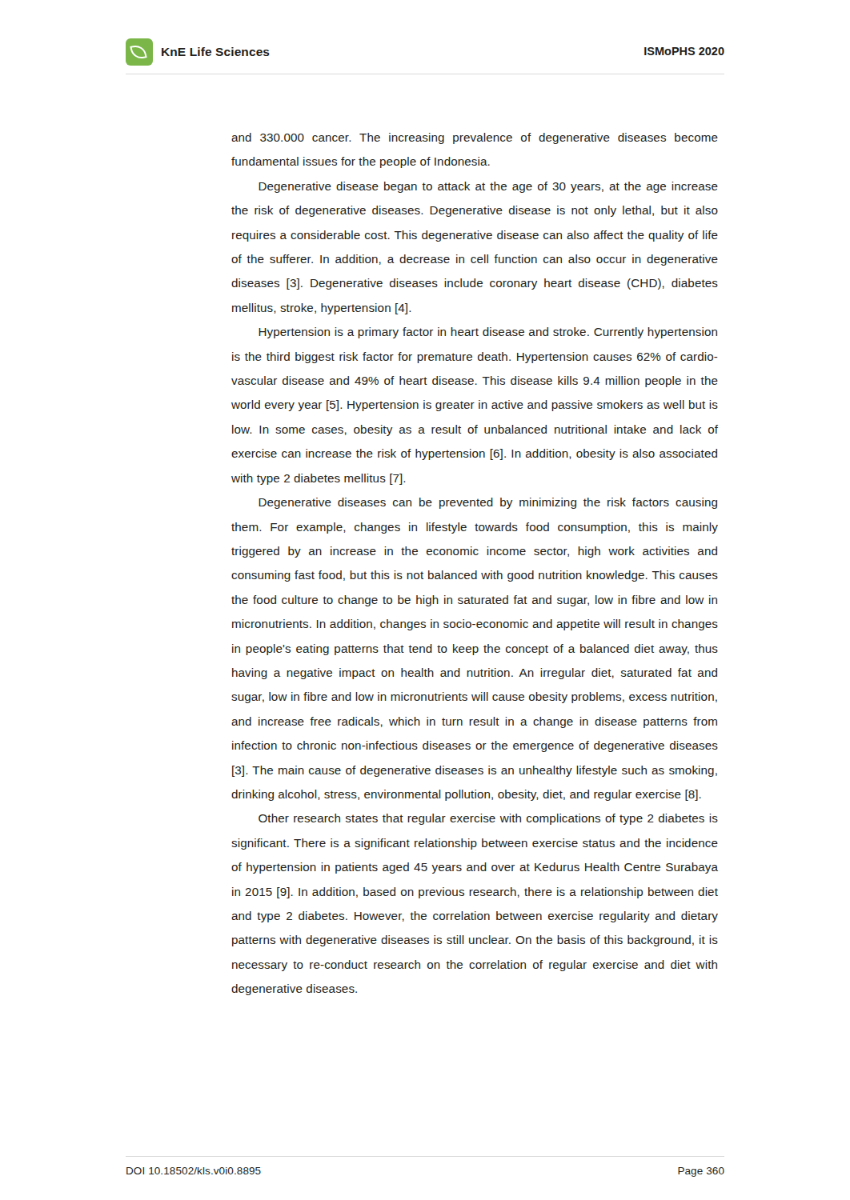KnE Life Sciences
ISMoPHS 2020
and 330.000 cancer. The increasing prevalence of degenerative diseases become fundamental issues for the people of Indonesia.
Degenerative disease began to attack at the age of 30 years, at the age increase the risk of degenerative diseases. Degenerative disease is not only lethal, but it also requires a considerable cost. This degenerative disease can also affect the quality of life of the sufferer. In addition, a decrease in cell function can also occur in degenerative diseases [3]. Degenerative diseases include coronary heart disease (CHD), diabetes mellitus, stroke, hypertension [4].
Hypertension is a primary factor in heart disease and stroke. Currently hypertension is the third biggest risk factor for premature death. Hypertension causes 62% of cardio-vascular disease and 49% of heart disease. This disease kills 9.4 million people in the world every year [5]. Hypertension is greater in active and passive smokers as well but is low. In some cases, obesity as a result of unbalanced nutritional intake and lack of exercise can increase the risk of hypertension [6]. In addition, obesity is also associated with type 2 diabetes mellitus [7].
Degenerative diseases can be prevented by minimizing the risk factors causing them. For example, changes in lifestyle towards food consumption, this is mainly triggered by an increase in the economic income sector, high work activities and consuming fast food, but this is not balanced with good nutrition knowledge. This causes the food culture to change to be high in saturated fat and sugar, low in fibre and low in micronutrients. In addition, changes in socio-economic and appetite will result in changes in people's eating patterns that tend to keep the concept of a balanced diet away, thus having a negative impact on health and nutrition. An irregular diet, saturated fat and sugar, low in fibre and low in micronutrients will cause obesity problems, excess nutrition, and increase free radicals, which in turn result in a change in disease patterns from infection to chronic non-infectious diseases or the emergence of degenerative diseases [3]. The main cause of degenerative diseases is an unhealthy lifestyle such as smoking, drinking alcohol, stress, environmental pollution, obesity, diet, and regular exercise [8].
Other research states that regular exercise with complications of type 2 diabetes is significant. There is a significant relationship between exercise status and the incidence of hypertension in patients aged 45 years and over at Kedurus Health Centre Surabaya in 2015 [9]. In addition, based on previous research, there is a relationship between diet and type 2 diabetes. However, the correlation between exercise regularity and dietary patterns with degenerative diseases is still unclear. On the basis of this background, it is necessary to re-conduct research on the correlation of regular exercise and diet with degenerative diseases.
DOI 10.18502/kls.v0i0.8895
Page 360